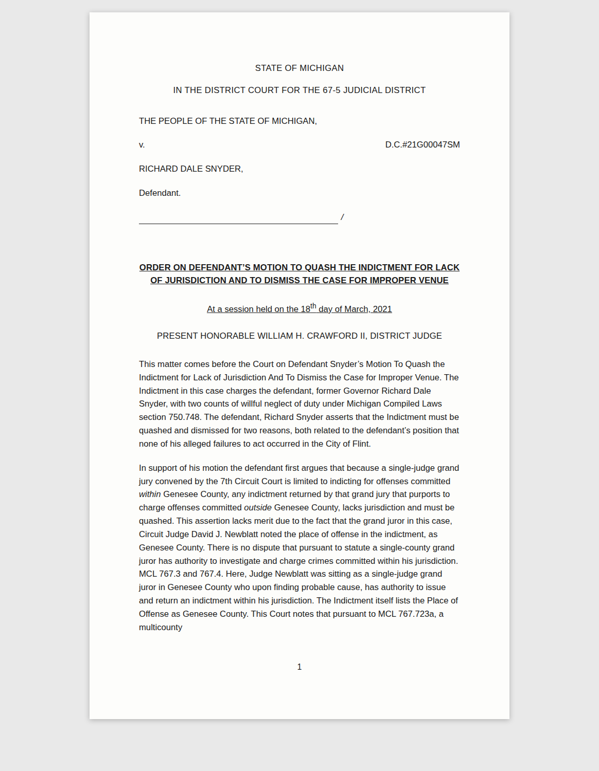STATE OF MICHIGAN
IN THE DISTRICT COURT FOR THE 67-5 JUDICIAL DISTRICT
THE PEOPLE OF THE STATE OF MICHIGAN,
v.
D.C.#21G00047SM
RICHARD DALE SNYDER,
Defendant.
/
Order on Defendant’s Motion to Quash the Indictment for Lack of Jurisdiction and to Dismiss the Case for Improper Venue
At a session held on the 18th day of March, 2021
PRESENT HONORABLE WILLIAM H. CRAWFORD II, DISTRICT JUDGE
This matter comes before the Court on Defendant Snyder’s Motion To Quash the Indictment for Lack of Jurisdiction And To Dismiss the Case for Improper Venue. The Indictment in this case charges the defendant, former Governor Richard Dale Snyder, with two counts of willful neglect of duty under Michigan Compiled Laws section 750.748. The defendant, Richard Snyder asserts that the Indictment must be quashed and dismissed for two reasons, both related to the defendant’s position that none of his alleged failures to act occurred in the City of Flint.
In support of his motion the defendant first argues that because a single-judge grand jury convened by the 7th Circuit Court is limited to indicting for offenses committed within Genesee County, any indictment returned by that grand jury that purports to charge offenses committed outside Genesee County, lacks jurisdiction and must be quashed. This assertion lacks merit due to the fact that the grand juror in this case, Circuit Judge David J. Newblatt noted the place of offense in the indictment, as Genesee County. There is no dispute that pursuant to statute a single-county grand juror has authority to investigate and charge crimes committed within his jurisdiction. MCL 767.3 and 767.4. Here, Judge Newblatt was sitting as a single-judge grand juror in Genesee County who upon finding probable cause, has authority to issue and return an indictment within his jurisdiction. The Indictment itself lists the Place of Offense as Genesee County. This Court notes that pursuant to MCL 767.723a, a multicounty
1